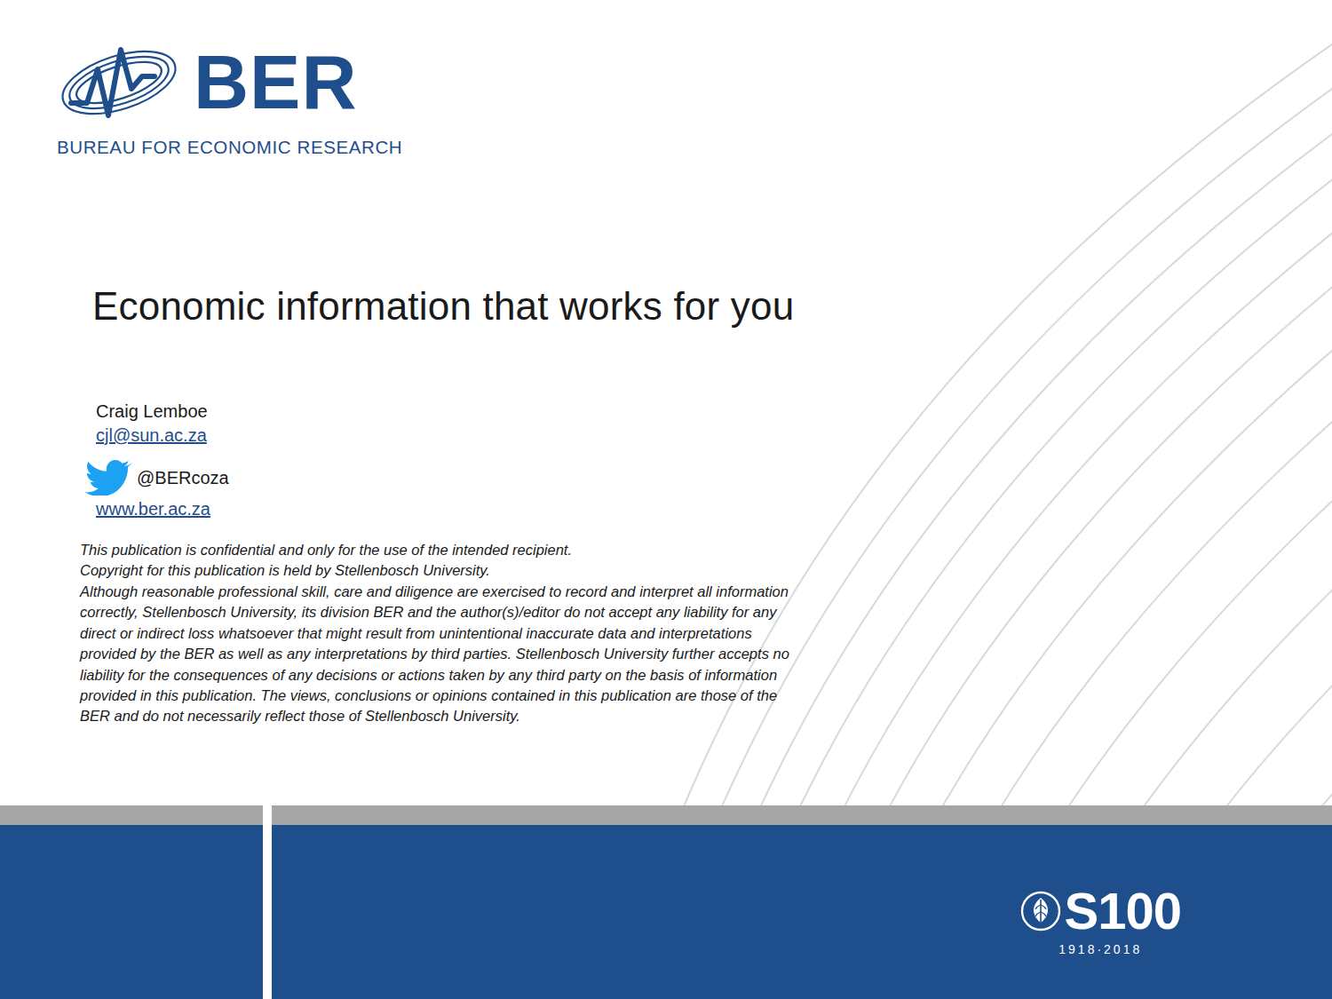BER
BUREAU FOR ECONOMIC RESEARCH
Economic information that works for you
Craig Lemboe
cjl@sun.ac.za
@BERcoza
www.ber.ac.za
This publication is confidential and only for the use of the intended recipient.
Copyright for this publication is held by Stellenbosch University.
Although reasonable professional skill, care and diligence are exercised to record and interpret all information correctly, Stellenbosch University, its division BER and the author(s)/editor do not accept any liability for any direct or indirect loss whatsoever that might result from unintentional inaccurate data and interpretations provided by the BER as well as any interpretations by third parties. Stellenbosch University further accepts no liability for the consequences of any decisions or actions taken by any third party on the basis of information provided in this publication. The views, conclusions or opinions contained in this publication are those of the BER and do not necessarily reflect those of Stellenbosch University.
S100
1918·2018